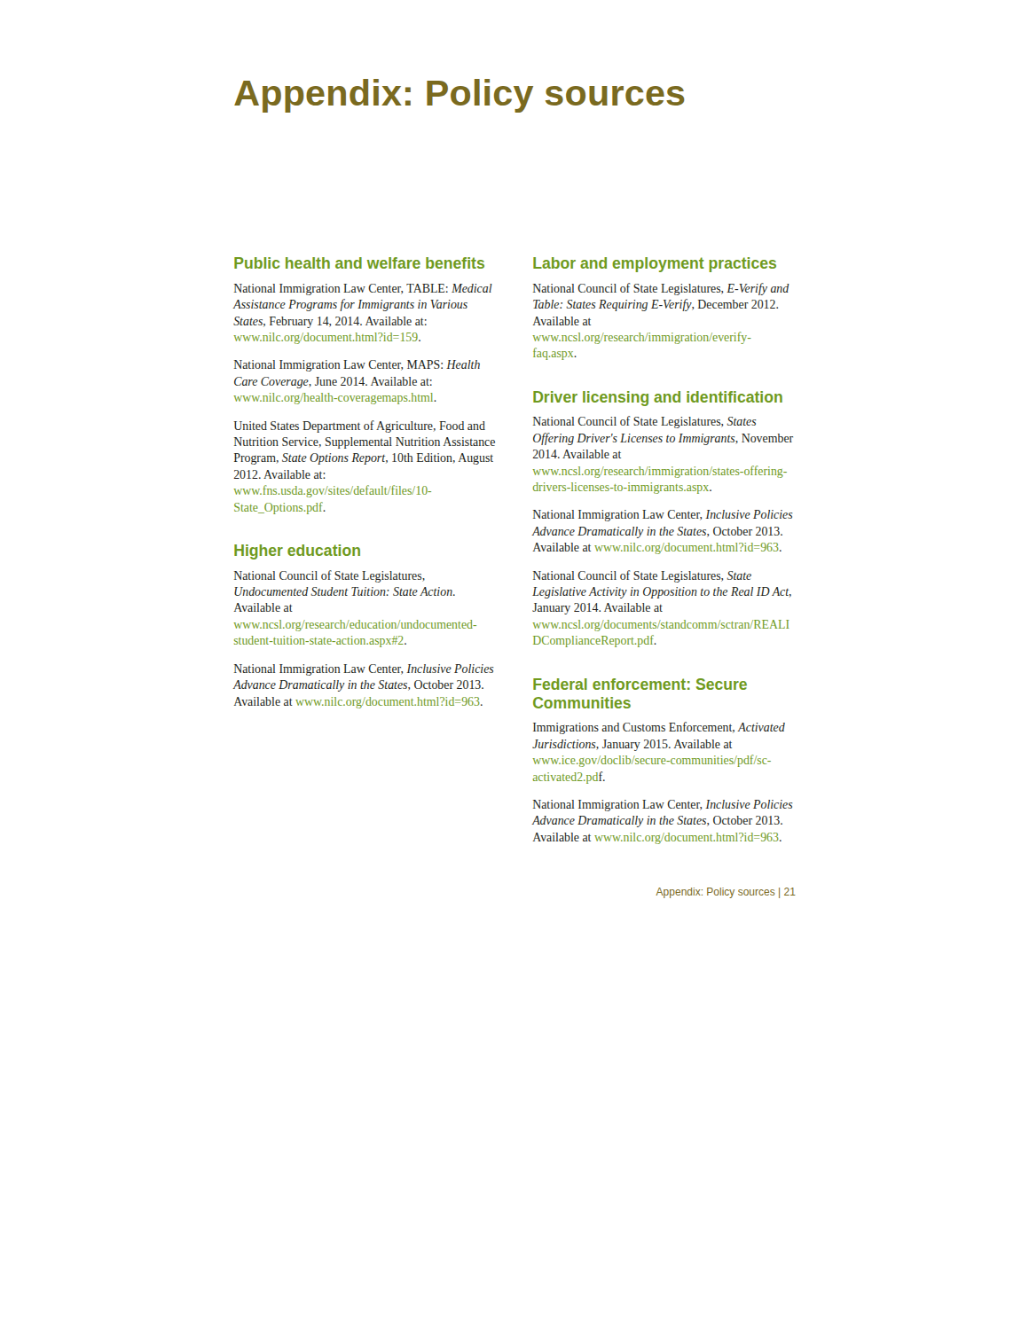Appendix: Policy sources
Public health and welfare benefits
National Immigration Law Center, TABLE: Medical Assistance Programs for Immigrants in Various States, February 14, 2014. Available at: www.nilc.org/document.html?id=159.
National Immigration Law Center, MAPS: Health Care Coverage, June 2014. Available at: www.nilc.org/health-coveragemaps.html.
United States Department of Agriculture, Food and Nutrition Service, Supplemental Nutrition Assistance Program, State Options Report, 10th Edition, August 2012. Available at: www.fns.usda.gov/sites/default/files/10-State_Options.pdf.
Higher education
National Council of State Legislatures, Undocumented Student Tuition: State Action. Available at www.ncsl.org/research/education/undocumented-student-tuition-state-action.aspx#2.
National Immigration Law Center, Inclusive Policies Advance Dramatically in the States, October 2013. Available at www.nilc.org/document.html?id=963.
Labor and employment practices
National Council of State Legislatures, E-Verify and Table: States Requiring E-Verify, December 2012. Available at www.ncsl.org/research/immigration/everify-faq.aspx.
Driver licensing and identification
National Council of State Legislatures, States Offering Driver's Licenses to Immigrants, November 2014. Available at www.ncsl.org/research/immigration/states-offering-drivers-licenses-to-immigrants.aspx.
National Immigration Law Center, Inclusive Policies Advance Dramatically in the States, October 2013. Available at www.nilc.org/document.html?id=963.
National Council of State Legislatures, State Legislative Activity in Opposition to the Real ID Act, January 2014. Available at www.ncsl.org/documents/standcomm/sctran/REALIDComplianceReport.pdf.
Federal enforcement: Secure Communities
Immigrations and Customs Enforcement, Activated Jurisdictions, January 2015. Available at www.ice.gov/doclib/secure-communities/pdf/sc-activated2.pdf.
National Immigration Law Center, Inclusive Policies Advance Dramatically in the States, October 2013. Available at www.nilc.org/document.html?id=963.
Appendix: Policy sources | 21